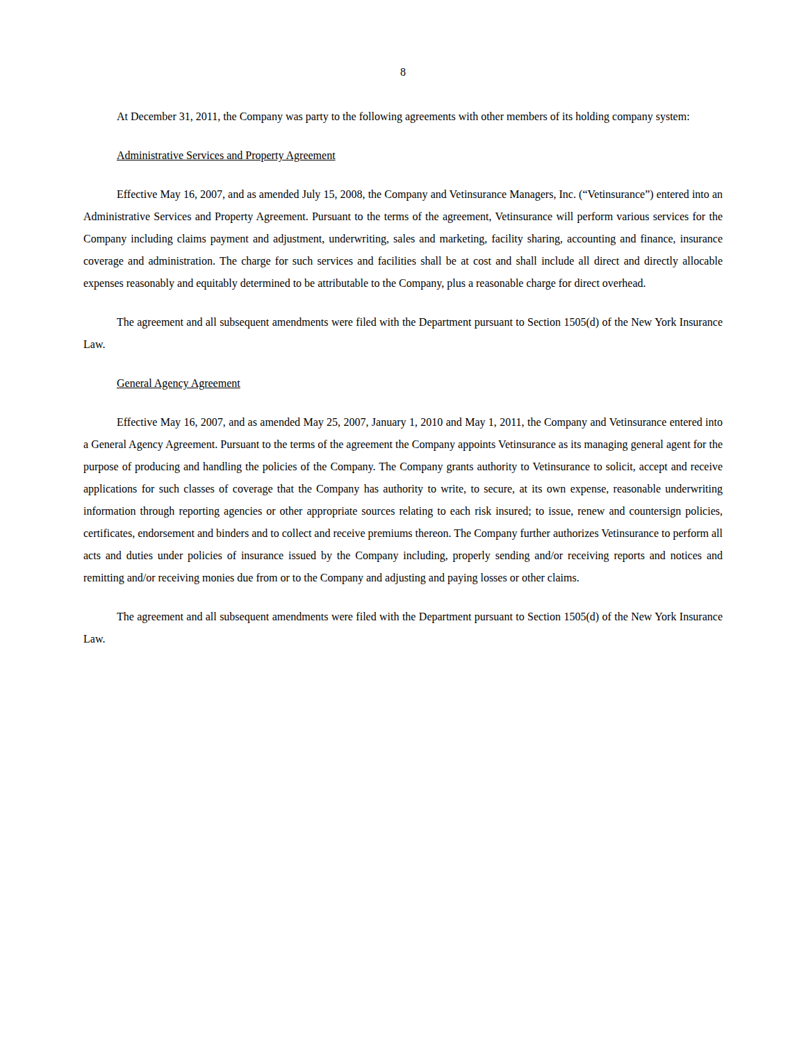8
At December 31, 2011, the Company was party to the following agreements with other members of its holding company system:
Administrative Services and Property Agreement
Effective May 16, 2007, and as amended July 15, 2008, the Company and Vetinsurance Managers, Inc. (“Vetinsurance”) entered into an Administrative Services and Property Agreement. Pursuant to the terms of the agreement, Vetinsurance will perform various services for the Company including claims payment and adjustment, underwriting, sales and marketing, facility sharing, accounting and finance, insurance coverage and administration. The charge for such services and facilities shall be at cost and shall include all direct and directly allocable expenses reasonably and equitably determined to be attributable to the Company, plus a reasonable charge for direct overhead.
The agreement and all subsequent amendments were filed with the Department pursuant to Section 1505(d) of the New York Insurance Law.
General Agency Agreement
Effective May 16, 2007, and as amended May 25, 2007, January 1, 2010 and May 1, 2011, the Company and Vetinsurance entered into a General Agency Agreement. Pursuant to the terms of the agreement the Company appoints Vetinsurance as its managing general agent for the purpose of producing and handling the policies of the Company. The Company grants authority to Vetinsurance to solicit, accept and receive applications for such classes of coverage that the Company has authority to write, to secure, at its own expense, reasonable underwriting information through reporting agencies or other appropriate sources relating to each risk insured; to issue, renew and countersign policies, certificates, endorsement and binders and to collect and receive premiums thereon. The Company further authorizes Vetinsurance to perform all acts and duties under policies of insurance issued by the Company including, properly sending and/or receiving reports and notices and remitting and/or receiving monies due from or to the Company and adjusting and paying losses or other claims.
The agreement and all subsequent amendments were filed with the Department pursuant to Section 1505(d) of the New York Insurance Law.